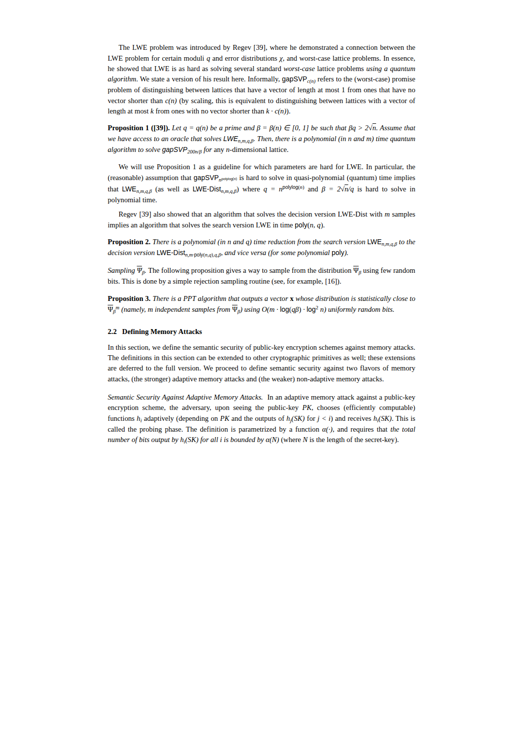The LWE problem was introduced by Regev [39], where he demonstrated a connection between the LWE problem for certain moduli q and error distributions χ, and worst-case lattice problems. In essence, he showed that LWE is as hard as solving several standard worst-case lattice problems using a quantum algorithm. We state a version of his result here. Informally, gapSVPc(n) refers to the (worst-case) promise problem of distinguishing between lattices that have a vector of length at most 1 from ones that have no vector shorter than c(n) (by scaling, this is equivalent to distinguishing between lattices with a vector of length at most k from ones with no vector shorter than k · c(n)).
Proposition 1 ([39]). Let q = q(n) be a prime and β = β(n) ∈ [0, 1] be such that βq > 2√n. Assume that we have access to an oracle that solves LWEn,m,q,β. Then, there is a polynomial (in n and m) time quantum algorithm to solve gapSVP200n/β for any n-dimensional lattice.
We will use Proposition 1 as a guideline for which parameters are hard for LWE. In particular, the (reasonable) assumption that gapSVPnpolylog(n) is hard to solve in quasi-polynomial (quantum) time implies that LWEn,m,q,β (as well as LWE-Distn,m,q,β) where q = npolylog(n) and β = 2√n/q is hard to solve in polynomial time.
Regev [39] also showed that an algorithm that solves the decision version LWE-Dist with m samples implies an algorithm that solves the search version LWE in time poly(n, q).
Proposition 2. There is a polynomial (in n and q) time reduction from the search version LWEn,m,q,β to the decision version LWE-Distn,m·poly(n,q),q,β, and vice versa (for some polynomial poly).
Sampling Ψβ. The following proposition gives a way to sample from the distribution Ψβ using few random bits. This is done by a simple rejection sampling routine (see, for example, [16]).
Proposition 3. There is a PPT algorithm that outputs a vector x whose distribution is statistically close to Ψβm (namely, m independent samples from Ψβ) using O(m · log(qβ) · log2 n) uniformly random bits.
2.2 Defining Memory Attacks
In this section, we define the semantic security of public-key encryption schemes against memory attacks. The definitions in this section can be extended to other cryptographic primitives as well; these extensions are deferred to the full version. We proceed to define semantic security against two flavors of memory attacks, (the stronger) adaptive memory attacks and (the weaker) non-adaptive memory attacks.
Semantic Security Against Adaptive Memory Attacks. In an adaptive memory attack against a public-key encryption scheme, the adversary, upon seeing the public-key PK, chooses (efficiently computable) functions hi adaptively (depending on PK and the outputs of hj(SK) for j < i) and receives hi(SK). This is called the probing phase. The definition is parametrized by a function α(·), and requires that the total number of bits output by hi(SK) for all i is bounded by α(N) (where N is the length of the secret-key).